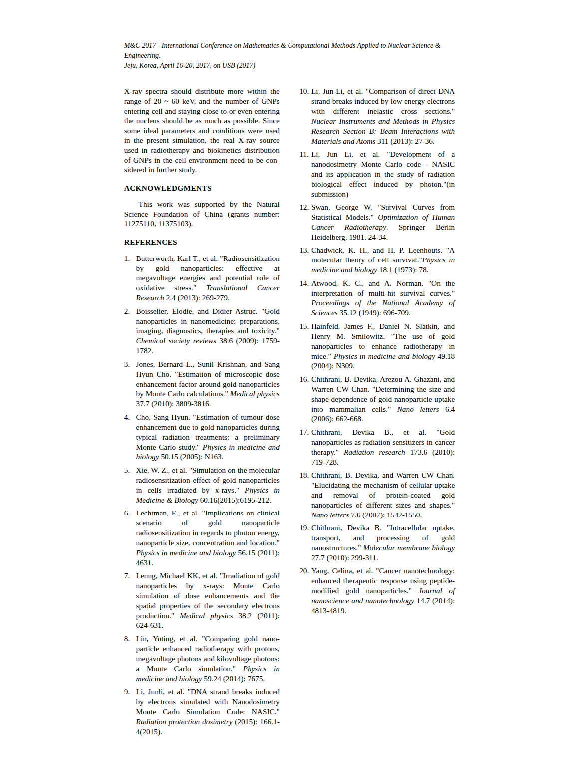M&C 2017 - International Conference on Mathematics & Computational Methods Applied to Nuclear Science & Engineering,
Jeju, Korea, April 16-20, 2017, on USB (2017)
X-ray spectra should distribute more within the range of 20 ~ 60 keV, and the number of GNPs entering cell and staying close to or even entering the nucleus should be as much as possible. Since some ideal parameters and conditions were used in the present simulation, the real X-ray source used in radiotherapy and biokinetics distribution of GNPs in the cell environment need to be considered in further study.
ACKNOWLEDGMENTS
This work was supported by the Natural Science Foundation of China (grants number: 11275110, 11375103).
REFERENCES
Butterworth, Karl T., et al. "Radiosensitization by gold nanoparticles: effective at megavoltage energies and potential role of oxidative stress." Translational Cancer Research 2.4 (2013): 269-279.
Boisselier, Elodie, and Didier Astruc. "Gold nanoparticles in nanomedicine: preparations, imaging, diagnostics, therapies and toxicity." Chemical society reviews 38.6 (2009): 1759-1782.
Jones, Bernard L., Sunil Krishnan, and Sang Hyun Cho. "Estimation of microscopic dose enhancement factor around gold nanoparticles by Monte Carlo calculations." Medical physics 37.7 (2010): 3809-3816.
Cho, Sang Hyun. "Estimation of tumour dose enhancement due to gold nanoparticles during typical radiation treatments: a preliminary Monte Carlo study." Physics in medicine and biology 50.15 (2005): N163.
Xie, W. Z., et al. "Simulation on the molecular radiosensitization effect of gold nanoparticles in cells irradiated by x-rays." Physics in Medicine & Biology 60.16(2015):6195-212.
Lechtman, E., et al. "Implications on clinical scenario of gold nanoparticle radiosensitization in regards to photon energy, nanoparticle size, concentration and location." Physics in medicine and biology 56.15 (2011): 4631.
Leung, Michael KK, et al. "Irradiation of gold nanoparticles by x-rays: Monte Carlo simulation of dose enhancements and the spatial properties of the secondary electrons production." Medical physics 38.2 (2011): 624-631.
Lin, Yuting, et al. "Comparing gold nano-particle enhanced radiotherapy with protons, megavoltage photons and kilovoltage photons: a Monte Carlo simulation." Physics in medicine and biology 59.24 (2014): 7675.
Li, Junli, et al. "DNA strand breaks induced by electrons simulated with Nanodosimetry Monte Carlo Simulation Code: NASIC." Radiation protection dosimetry (2015): 166.1-4(2015).
Li, Jun-Li, et al. "Comparison of direct DNA strand breaks induced by low energy electrons with different inelastic cross sections." Nuclear Instruments and Methods in Physics Research Section B: Beam Interactions with Materials and Atoms 311 (2013): 27-36.
Li, Jun Li, et al. "Development of a nanodosimetry Monte Carlo code - NASIC and its application in the study of radiation biological effect induced by photon."(in submission)
Swan, George W. "Survival Curves from Statistical Models." Optimization of Human Cancer Radiotherapy. Springer Berlin Heidelberg, 1981. 24-34.
Chadwick, K. H., and H. P. Leenhouts. "A molecular theory of cell survival."Physics in medicine and biology 18.1 (1973): 78.
Atwood, K. C., and A. Norman. "On the interpretation of multi-hit survival curves." Proceedings of the National Academy of Sciences 35.12 (1949): 696-709.
Hainfeld, James F., Daniel N. Slatkin, and Henry M. Smilowitz. "The use of gold nanoparticles to enhance radiotherapy in mice." Physics in medicine and biology 49.18 (2004): N309.
Chithrani, B. Devika, Arezou A. Ghazani, and Warren CW Chan. "Determining the size and shape dependence of gold nanoparticle uptake into mammalian cells." Nano letters 6.4 (2006): 662-668.
Chithrani, Devika B., et al. "Gold nanoparticles as radiation sensitizers in cancer therapy." Radiation research 173.6 (2010): 719-728.
Chithrani, B. Devika, and Warren CW Chan. "Elucidating the mechanism of cellular uptake and removal of protein-coated gold nanoparticles of different sizes and shapes." Nano letters 7.6 (2007): 1542-1550.
Chithrani, Devika B. "Intracellular uptake, transport, and processing of gold nanostructures." Molecular membrane biology 27.7 (2010): 299-311.
Yang, Celina, et al. "Cancer nanotechnology: enhanced therapeutic response using peptide-modified gold nanoparticles." Journal of nanoscience and nanotechnology 14.7 (2014): 4813-4819.